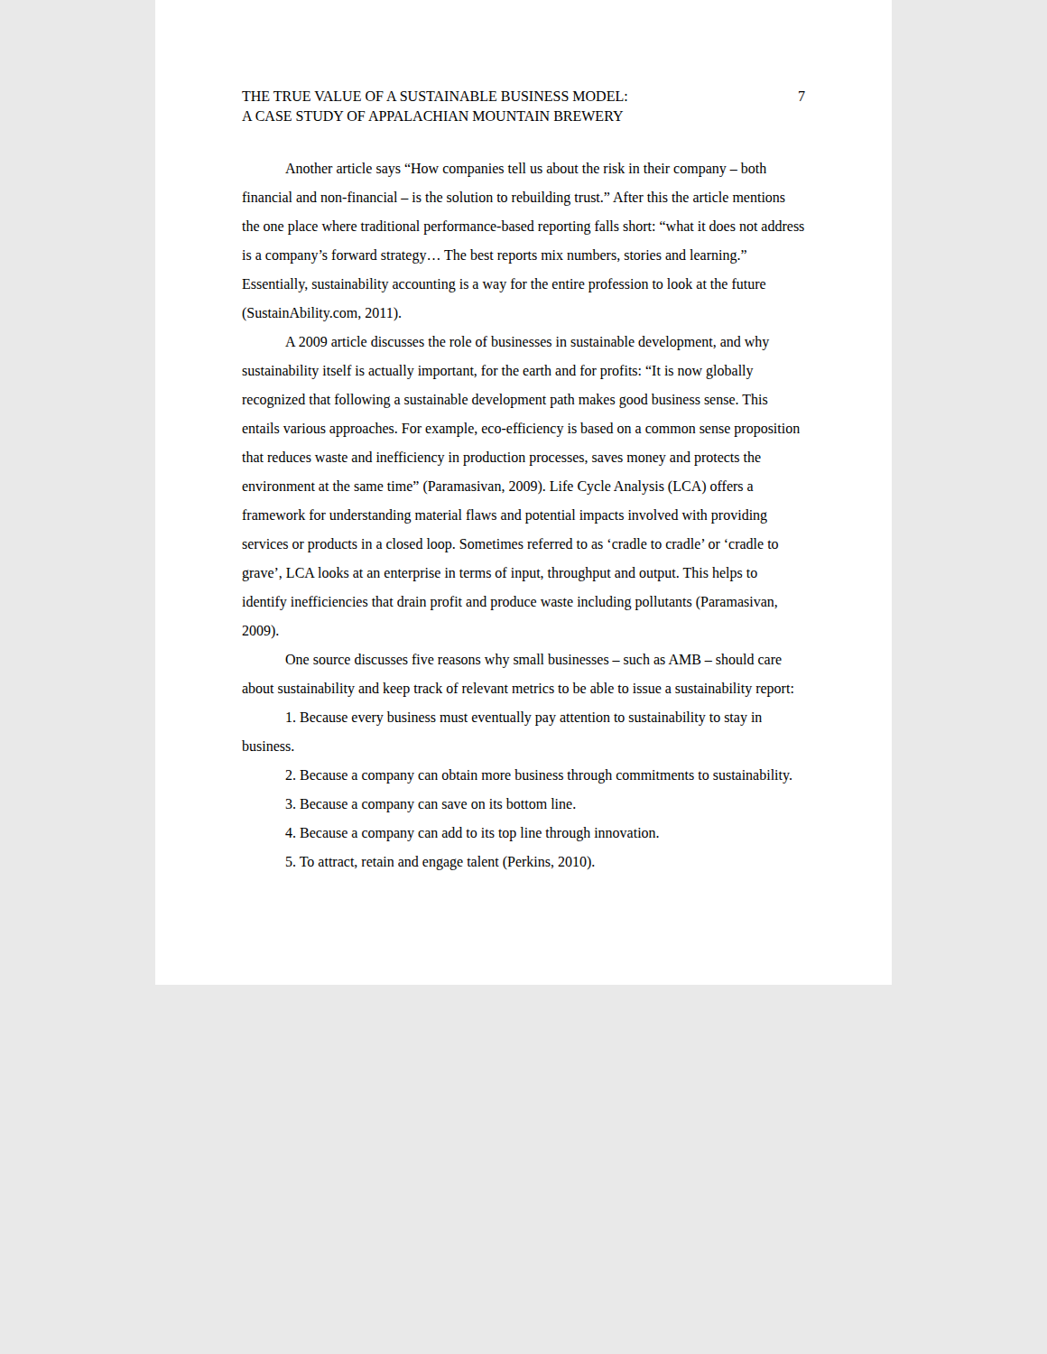The True Value of a Sustainable Business Model:
A Case Study of Appalachian Mountain Brewery
7
Another article says “How companies tell us about the risk in their company – both financial and non-financial – is the solution to rebuilding trust.” After this the article mentions the one place where traditional performance-based reporting falls short: “what it does not address is a company’s forward strategy… The best reports mix numbers, stories and learning.” Essentially, sustainability accounting is a way for the entire profession to look at the future (SustainAbility.com, 2011).
A 2009 article discusses the role of businesses in sustainable development, and why sustainability itself is actually important, for the earth and for profits: “It is now globally recognized that following a sustainable development path makes good business sense. This entails various approaches. For example, eco-efficiency is based on a common sense proposition that reduces waste and inefficiency in production processes, saves money and protects the environment at the same time” (Paramasivan, 2009). Life Cycle Analysis (LCA) offers a framework for understanding material flaws and potential impacts involved with providing services or products in a closed loop. Sometimes referred to as ‘cradle to cradle’ or ‘cradle to grave’, LCA looks at an enterprise in terms of input, throughput and output. This helps to identify inefficiencies that drain profit and produce waste including pollutants (Paramasivan, 2009).
One source discusses five reasons why small businesses – such as AMB – should care about sustainability and keep track of relevant metrics to be able to issue a sustainability report:
1. Because every business must eventually pay attention to sustainability to stay in business.
2. Because a company can obtain more business through commitments to sustainability.
3. Because a company can save on its bottom line.
4. Because a company can add to its top line through innovation.
5. To attract, retain and engage talent (Perkins, 2010).